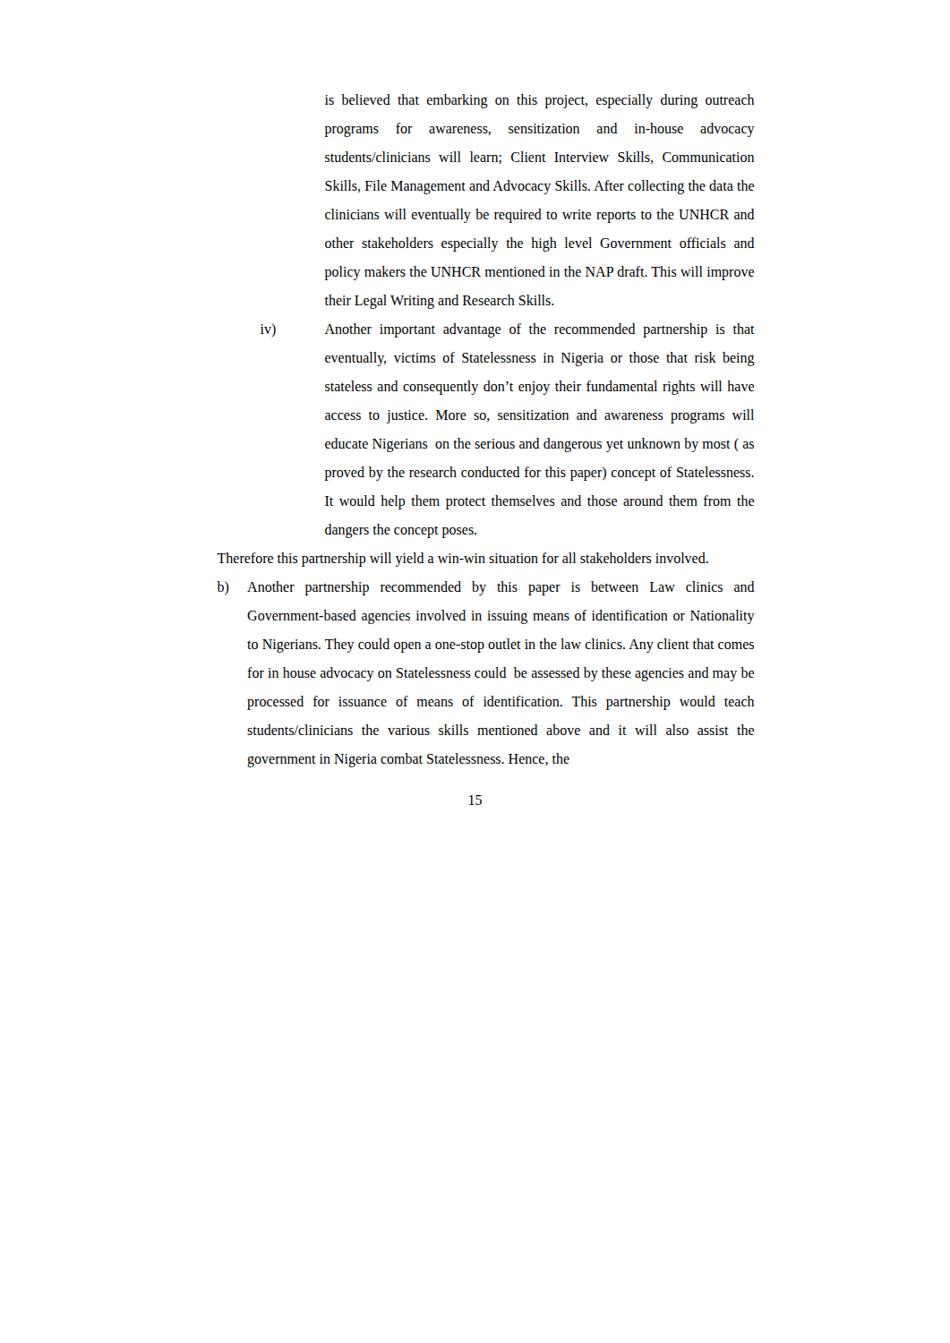is believed that embarking on this project, especially during outreach programs for awareness, sensitization and in-house advocacy students/clinicians will learn; Client Interview Skills, Communication Skills, File Management and Advocacy Skills. After collecting the data the clinicians will eventually be required to write reports to the UNHCR and other stakeholders especially the high level Government officials and policy makers the UNHCR mentioned in the NAP draft. This will improve their Legal Writing and Research Skills.
iv)
Another important advantage of the recommended partnership is that eventually, victims of Statelessness in Nigeria or those that risk being stateless and consequently don’t enjoy their fundamental rights will have access to justice. More so, sensitization and awareness programs will educate Nigerians on the serious and dangerous yet unknown by most ( as proved by the research conducted for this paper) concept of Statelessness. It would help them protect themselves and those around them from the dangers the concept poses.
Therefore this partnership will yield a win-win situation for all stakeholders involved.
b)
Another partnership recommended by this paper is between Law clinics and Government-based agencies involved in issuing means of identification or Nationality to Nigerians. They could open a one-stop outlet in the law clinics. Any client that comes for in house advocacy on Statelessness could be assessed by these agencies and may be processed for issuance of means of identification. This partnership would teach students/clinicians the various skills mentioned above and it will also assist the government in Nigeria combat Statelessness. Hence, the
15